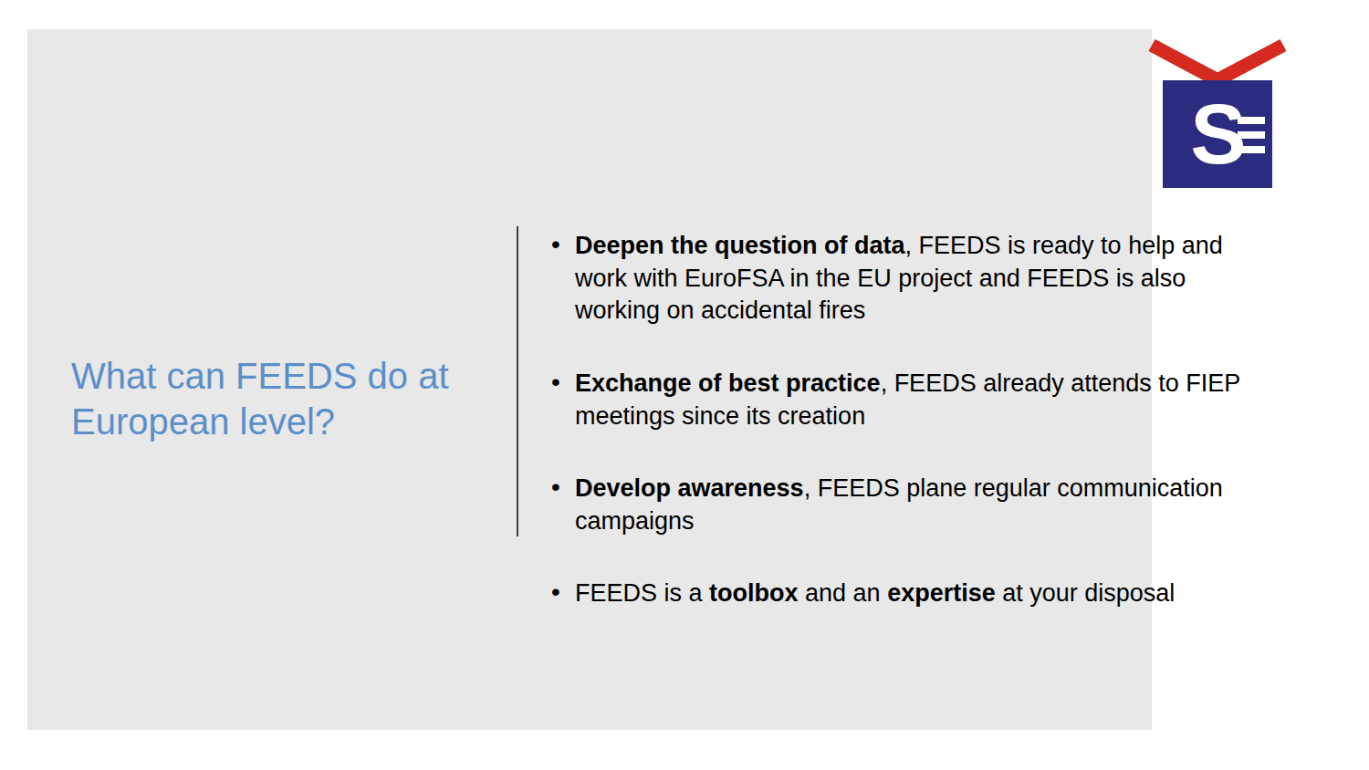S
What can FEEDS do at European level?
Deepen the question of data, FEEDS is ready to help and work with EuroFSA in the EU project and FEEDS is also working on accidental fires
Exchange of best practice, FEEDS already attends to FIEP meetings since its creation
Develop awareness, FEEDS plane regular communication campaigns
FEEDS is a toolbox and an expertise at your disposal